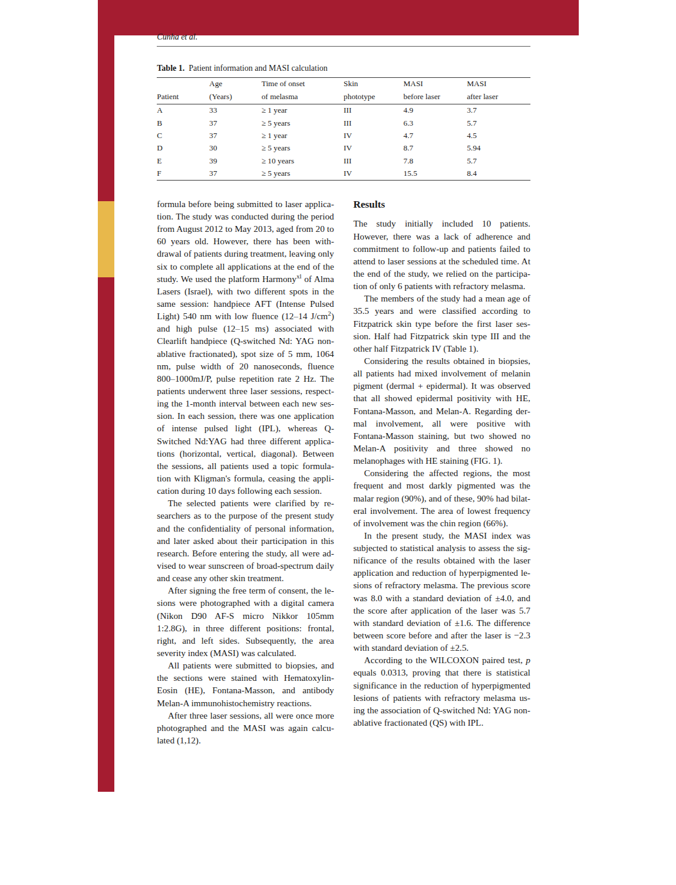Cunha et al.
Table 1. Patient information and MASI calculation
| | Age | Time of onset | Skin | MASI | MASI |
| --- | --- | --- | --- | --- | --- |
| Patient | (Years) | of melasma | phototype | before laser | after laser |
| A | 33 | ≥ 1 year | III | 4.9 | 3.7 |
| B | 37 | ≥ 5 years | III | 6.3 | 5.7 |
| C | 37 | ≥ 1 year | IV | 4.7 | 4.5 |
| D | 30 | ≥ 5 years | IV | 8.7 | 5.94 |
| E | 39 | ≥ 10 years | III | 7.8 | 5.7 |
| F | 37 | ≥ 5 years | IV | 15.5 | 8.4 |
formula before being submitted to laser application. The study was conducted during the period from August 2012 to May 2013, aged from 20 to 60 years old. However, there has been withdrawal of patients during treatment, leaving only six to complete all applications at the end of the study. We used the platform Harmonyxl of Alma Lasers (Israel), with two different spots in the same session: handpiece AFT (Intense Pulsed Light) 540 nm with low fluence (12–14 J/cm2) and high pulse (12–15 ms) associated with Clearlift handpiece (Q-switched Nd: YAG non-ablative fractionated), spot size of 5 mm, 1064 nm, pulse width of 20 nanoseconds, fluence 800–1000mJ/P, pulse repetition rate 2 Hz. The patients underwent three laser sessions, respecting the 1-month interval between each new session. In each session, there was one application of intense pulsed light (IPL), whereas Q-Switched Nd:YAG had three different applications (horizontal, vertical, diagonal). Between the sessions, all patients used a topic formulation with Kligman's formula, ceasing the application during 10 days following each session.
The selected patients were clarified by researchers as to the purpose of the present study and the confidentiality of personal information, and later asked about their participation in this research. Before entering the study, all were advised to wear sunscreen of broad-spectrum daily and cease any other skin treatment.
After signing the free term of consent, the lesions were photographed with a digital camera (Nikon D90 AF-S micro Nikkor 105mm 1:2.8G), in three different positions: frontal, right, and left sides. Subsequently, the area severity index (MASI) was calculated.
All patients were submitted to biopsies, and the sections were stained with Hematoxylin-Eosin (HE), Fontana-Masson, and antibody Melan-A immunohistochemistry reactions.
After three laser sessions, all were once more photographed and the MASI was again calculated (1,12).
Results
The study initially included 10 patients. However, there was a lack of adherence and commitment to follow-up and patients failed to attend to laser sessions at the scheduled time. At the end of the study, we relied on the participation of only 6 patients with refractory melasma.
The members of the study had a mean age of 35.5 years and were classified according to Fitzpatrick skin type before the first laser session. Half had Fitzpatrick skin type III and the other half Fitzpatrick IV (Table 1).
Considering the results obtained in biopsies, all patients had mixed involvement of melanin pigment (dermal + epidermal). It was observed that all showed epidermal positivity with HE, Fontana-Masson, and Melan-A. Regarding dermal involvement, all were positive with Fontana-Masson staining, but two showed no Melan-A positivity and three showed no melanophages with HE staining (FIG. 1).
Considering the affected regions, the most frequent and most darkly pigmented was the malar region (90%), and of these, 90% had bilateral involvement. The area of lowest frequency of involvement was the chin region (66%).
In the present study, the MASI index was subjected to statistical analysis to assess the significance of the results obtained with the laser application and reduction of hyperpigmented lesions of refractory melasma. The previous score was 8.0 with a standard deviation of ±4.0, and the score after application of the laser was 5.7 with standard deviation of ±1.6. The difference between score before and after the laser is −2.3 with standard deviation of ±2.5.
According to the WILCOXON paired test, p equals 0.0313, proving that there is statistical significance in the reduction of hyperpigmented lesions of patients with refractory melasma using the association of Q-switched Nd: YAG non-ablative fractionated (QS) with IPL.
2